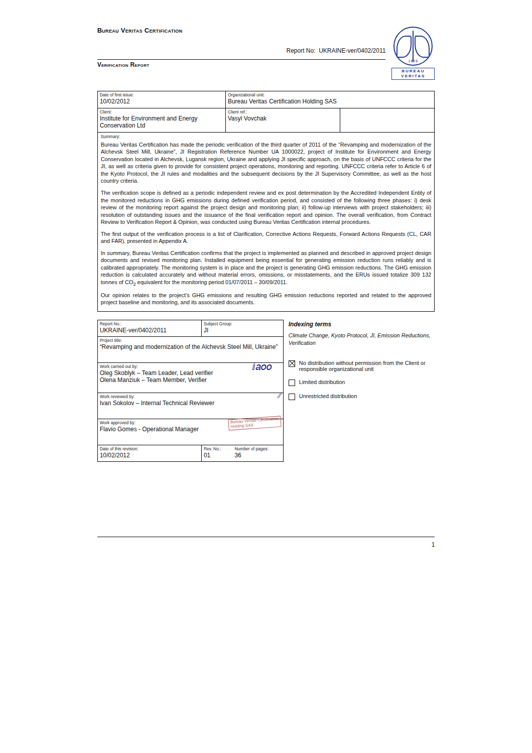Bureau Veritas Certification
Report No: UKRAINE-ver/0402/2011
Verification Report
BUREAU VERITAS
| Date of first issue: 10/02/2012 | Organizational unit: Bureau Veritas Certification Holding SAS |
| Client: Institute for Environment and Energy Conservation Ltd | Client ref.: Vasyl Vovchak | |
Summary:
Bureau Veritas Certification has made the periodic verification of the third quarter of 2011 of the “Revamping and modernization of the Alchevsk Steel Mill, Ukraine”, JI Registration Reference Number UA 1000022, project of Institute for Environment and Energy Conservation located in Alchevsk, Lugansk region, Ukraine and applying JI specific approach, on the basis of UNFCCC criteria for the JI, as well as criteria given to provide for consistent project operations, monitoring and reporting. UNFCCC criteria refer to Article 6 of the Kyoto Protocol, the JI rules and modalities and the subsequent decisions by the JI Supervisory Committee, as well as the host country criteria.
The verification scope is defined as a periodic independent review and ex post determination by the Accredited Independent Entity of the monitored reductions in GHG emissions during defined verification period, and consisted of the following three phases: i) desk review of the monitoring report against the project design and monitoring plan; ii) follow-up interviews with project stakeholders; iii) resolution of outstanding issues and the issuance of the final verification report and opinion. The overall verification, from Contract Review to Verification Report & Opinion, was conducted using Bureau Veritas Certification internal procedures.
The first output of the verification process is a list of Clarification, Corrective Actions Requests, Forward Actions Requests (CL, CAR and FAR), presented in Appendix A.
In summary, Bureau Veritas Certification confirms that the project is implemented as planned and described in approved project design documents and revised monitoring plan. Installed equipment being essential for generating emission reduction runs reliably and is calibrated appropriately. The monitoring system is in place and the project is generating GHG emission reductions. The GHG emission reduction is calculated accurately and without material errors, omissions, or misstatements, and the ERUs issued totalize 309 132 tonnes of CO2 equivalent for the monitoring period 01/07/2011 – 30/09/2011.
Our opinion relates to the project’s GHG emissions and resulting GHG emission reductions reported and related to the approved project baseline and monitoring, and its associated documents.
| Report No.: UKRAINE-ver/0402/2011 | Subject Group: JI |
| Project title: “Revamping and modernization of the Alchevsk Steel Mill, Ukraine” |
| Work carried out by: ⅈ𝑎𝑜𝑜 Oleg Skoblyk – Team Leader, Lead verifier Olena Manziuk – Team Member, Verifier |
| Work reviewed by: Ivan Sokolov – Internal Technical Reviewer ⁄⁄ |
| Work approved by: Flavio Gomes - Operational Manager Bureau Veritas Certification Holding SAS |
| Date of this revision: 10/02/2012 | / Rev. No.: 01 / Number of pages: 36 / |
Indexing terms
Climate Change, Kyoto Protocol, JI, Emission Reductions, Verification
No distribution without permission from the Client or responsible organizational unit
Limited distribution
Unrestricted distribution
1